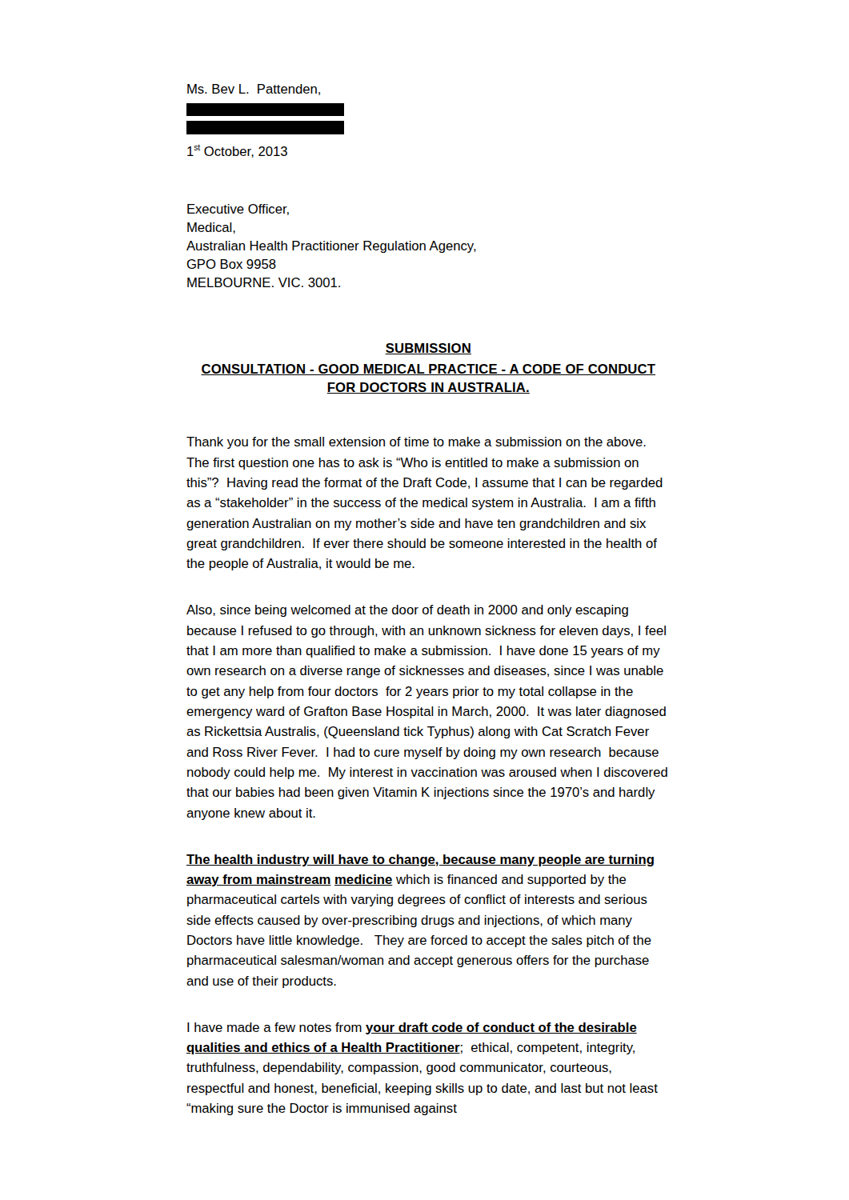Ms. Bev L. Pattenden,
1st October, 2013
Executive Officer,
Medical,
Australian Health Practitioner Regulation Agency,
GPO Box 9958
MELBOURNE. VIC. 3001.
SUBMISSION
CONSULTATION - GOOD MEDICAL PRACTICE - A CODE OF CONDUCT FOR DOCTORS IN AUSTRALIA.
Thank you for the small extension of time to make a submission on the above. The first question one has to ask is “Who is entitled to make a submission on this”? Having read the format of the Draft Code, I assume that I can be regarded as a “stakeholder” in the success of the medical system in Australia. I am a fifth generation Australian on my mother’s side and have ten grandchildren and six great grandchildren. If ever there should be someone interested in the health of the people of Australia, it would be me.
Also, since being welcomed at the door of death in 2000 and only escaping because I refused to go through, with an unknown sickness for eleven days, I feel that I am more than qualified to make a submission. I have done 15 years of my own research on a diverse range of sicknesses and diseases, since I was unable to get any help from four doctors for 2 years prior to my total collapse in the emergency ward of Grafton Base Hospital in March, 2000. It was later diagnosed as Rickettsia Australis, (Queensland tick Typhus) along with Cat Scratch Fever and Ross River Fever. I had to cure myself by doing my own research because nobody could help me. My interest in vaccination was aroused when I discovered that our babies had been given Vitamin K injections since the 1970’s and hardly anyone knew about it.
The health industry will have to change, because many people are turning away from mainstream medicine which is financed and supported by the pharmaceutical cartels with varying degrees of conflict of interests and serious side effects caused by over-prescribing drugs and injections, of which many Doctors have little knowledge. They are forced to accept the sales pitch of the pharmaceutical salesman/woman and accept generous offers for the purchase and use of their products.
I have made a few notes from your draft code of conduct of the desirable qualities and ethics of a Health Practitioner; ethical, competent, integrity, truthfulness, dependability, compassion, good communicator, courteous, respectful and honest, beneficial, keeping skills up to date, and last but not least “making sure the Doctor is immunised against